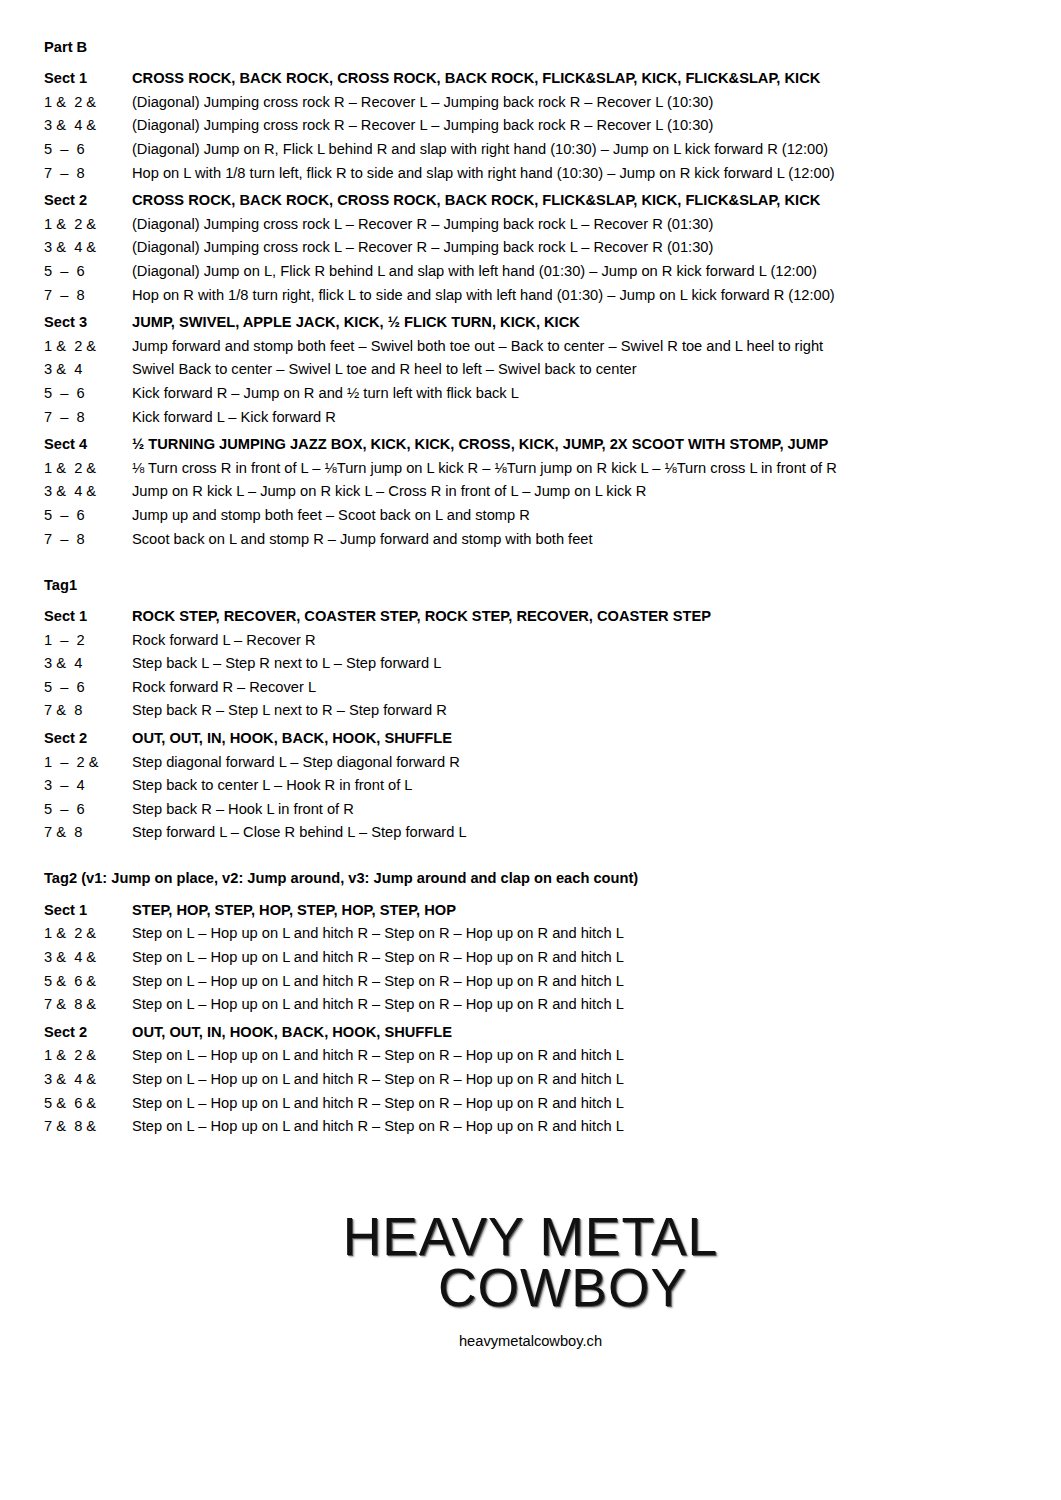Part B
| Sect 1 | CROSS ROCK, BACK ROCK, CROSS ROCK, BACK ROCK, FLICK&SLAP, KICK, FLICK&SLAP, KICK |
| 1 & 2 & | (Diagonal) Jumping cross rock R – Recover L – Jumping back rock R – Recover L (10:30) |
| 3 & 4 & | (Diagonal) Jumping cross rock R – Recover L – Jumping back rock R – Recover L (10:30) |
| 5 – 6 | (Diagonal) Jump on R, Flick L behind R and slap with right hand (10:30) – Jump on L kick forward R (12:00) |
| 7 – 8 | Hop on L with 1/8 turn left, flick R to side and slap with right hand (10:30) – Jump on R kick forward L (12:00) |
| Sect 2 | CROSS ROCK, BACK ROCK, CROSS ROCK, BACK ROCK, FLICK&SLAP, KICK, FLICK&SLAP, KICK |
| 1 & 2 & | (Diagonal) Jumping cross rock L – Recover R – Jumping back rock L – Recover R (01:30) |
| 3 & 4 & | (Diagonal) Jumping cross rock L – Recover R – Jumping back rock L – Recover R (01:30) |
| 5 – 6 | (Diagonal) Jump on L, Flick R behind L and slap with left hand (01:30) – Jump on R kick forward L (12:00) |
| 7 – 8 | Hop on R with 1/8 turn right, flick L to side and slap with left hand (01:30) – Jump on L kick forward R (12:00) |
| Sect 3 | JUMP, SWIVEL, APPLE JACK, KICK, ½ FLICK TURN, KICK, KICK |
| 1 & 2 & | Jump forward and stomp both feet – Swivel both toe out – Back to center – Swivel R toe and L heel to right |
| 3 & 4 | Swivel Back to center – Swivel L toe and R heel to left – Swivel back to center |
| 5 – 6 | Kick forward R – Jump on R and ½ turn left with flick back L |
| 7 – 8 | Kick forward L – Kick forward R |
| Sect 4 | ½ TURNING JUMPING JAZZ BOX, KICK, KICK, CROSS, KICK, JUMP, 2X SCOOT WITH STOMP, JUMP |
| 1 & 2 & | ⅛ Turn cross R in front of L – ⅛Turn jump on L kick R – ⅛Turn jump on R kick L – ⅛Turn cross L in front of R |
| 3 & 4 & | Jump on R kick L – Jump on R kick L – Cross R in front of L – Jump on L kick R |
| 5 – 6 | Jump up and stomp both feet – Scoot back on L and stomp R |
| 7 – 8 | Scoot back on L and stomp R – Jump forward and stomp with both feet |
Tag1
| Sect 1 | ROCK STEP, RECOVER, COASTER STEP, ROCK STEP, RECOVER, COASTER STEP |
| 1 – 2 | Rock forward L – Recover R |
| 3 & 4 | Step back L – Step R next to L – Step forward L |
| 5 – 6 | Rock forward R – Recover L |
| 7 & 8 | Step back R – Step L next to R – Step forward R |
| Sect 2 | OUT, OUT, IN, HOOK, BACK, HOOK, SHUFFLE |
| 1 – 2 & | Step diagonal forward L – Step diagonal forward R |
| 3 – 4 | Step back to center L – Hook R in front of L |
| 5 – 6 | Step back R – Hook L in front of R |
| 7 & 8 | Step forward L – Close R behind L – Step forward L |
Tag2 (v1: Jump on place, v2: Jump around, v3: Jump around and clap on each count)
| Sect 1 | STEP, HOP, STEP, HOP, STEP, HOP, STEP, HOP |
| 1 & 2 & | Step on L – Hop up on L and hitch R – Step on R – Hop up on R and hitch L |
| 3 & 4 & | Step on L – Hop up on L and hitch R – Step on R – Hop up on R and hitch L |
| 5 & 6 & | Step on L – Hop up on L and hitch R – Step on R – Hop up on R and hitch L |
| 7 & 8 & | Step on L – Hop up on L and hitch R – Step on R – Hop up on R and hitch L |
| Sect 2 | OUT, OUT, IN, HOOK, BACK, HOOK, SHUFFLE |
| 1 & 2 & | Step on L – Hop up on L and hitch R – Step on R – Hop up on R and hitch L |
| 3 & 4 & | Step on L – Hop up on L and hitch R – Step on R – Hop up on R and hitch L |
| 5 & 6 & | Step on L – Hop up on L and hitch R – Step on R – Hop up on R and hitch L |
| 7 & 8 & | Step on L – Hop up on L and hitch R – Step on R – Hop up on R and hitch L |
Heavy Metal Cowboy
heavymetalcowboy.ch